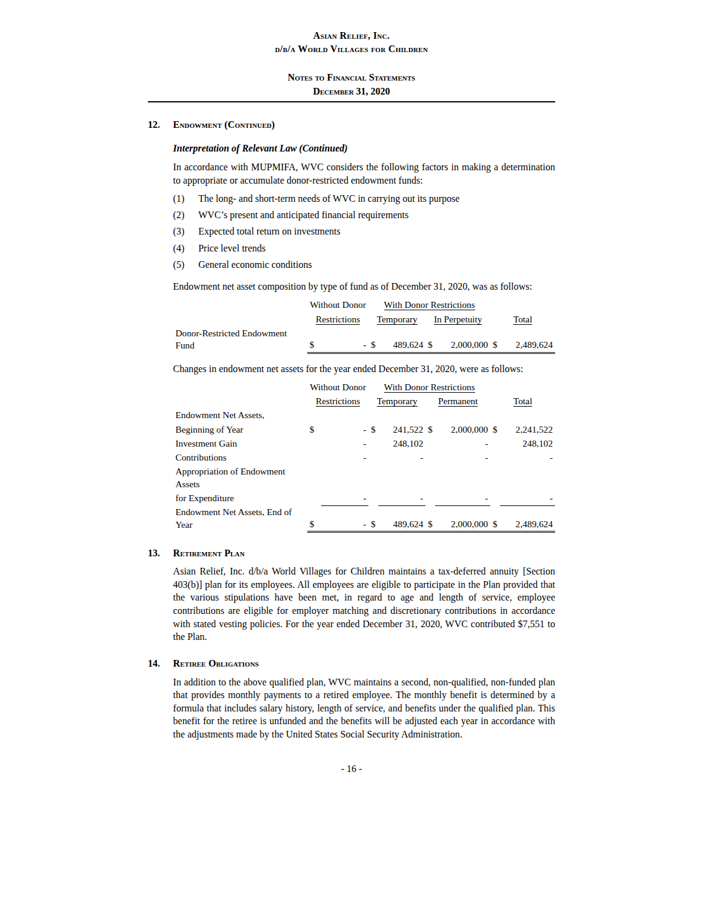Asian Relief, Inc.
d/b/a World Villages for Children
Notes to Financial Statements
December 31, 2020
12.
Endowment (Continued)
Interpretation of Relevant Law (Continued)
In accordance with MUPMIFA, WVC considers the following factors in making a determination to appropriate or accumulate donor-restricted endowment funds:
(1) The long- and short-term needs of WVC in carrying out its purpose
(2) WVC’s present and anticipated financial requirements
(3) Expected total return on investments
(4) Price level trends
(5) General economic conditions
Endowment net asset composition by type of fund as of December 31, 2020, was as follows:
| | Without Donor | With Donor Restrictions | |
| | Restrictions | Temporary | In Perpetuity | Total |
| Donor-Restricted Endowment Fund | $ | - | $ | 489,624 | $ | 2,000,000 | $ | 2,489,624 |
Changes in endowment net assets for the year ended December 31, 2020, were as follows:
| | Without Donor | With Donor Restrictions | |
| | Restrictions | Temporary | Permanent | Total |
| Endowment Net Assets, | |
| Beginning of Year | $ | - | $ | 241,522 | $ | 2,000,000 | $ | 2,241,522 |
| Investment Gain | | - | | 248,102 | | - | | 248,102 |
| Contributions | | - | | - | | - | | - |
| Appropriation of Endowment Assets | |
| for Expenditure | | - | | - | | - | | - |
| Endowment Net Assets, End of Year | $ | - | $ | 489,624 | $ | 2,000,000 | $ | 2,489,624 |
13.
Retirement Plan
Asian Relief, Inc. d/b/a World Villages for Children maintains a tax-deferred annuity [Section 403(b)] plan for its employees. All employees are eligible to participate in the Plan provided that the various stipulations have been met, in regard to age and length of service, employee contributions are eligible for employer matching and discretionary contributions in accordance with stated vesting policies. For the year ended December 31, 2020, WVC contributed $7,551 to the Plan.
14.
Retiree Obligations
In addition to the above qualified plan, WVC maintains a second, non-qualified, non-funded plan that provides monthly payments to a retired employee. The monthly benefit is determined by a formula that includes salary history, length of service, and benefits under the qualified plan. This benefit for the retiree is unfunded and the benefits will be adjusted each year in accordance with the adjustments made by the United States Social Security Administration.
- 16 -